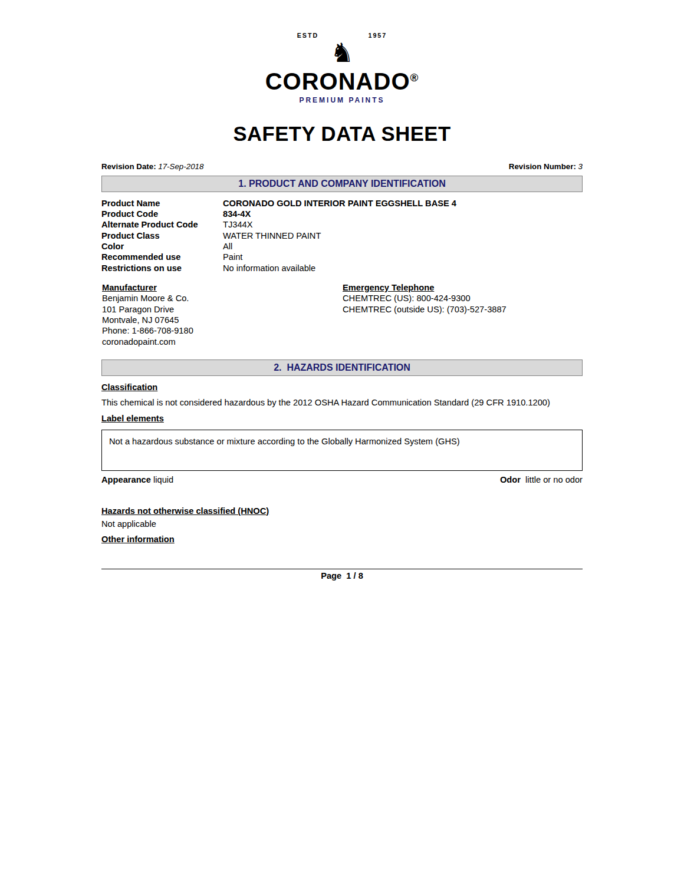ESTD 1957
♞
CORONADO®
PREMIUM PAINTS
SAFETY DATA SHEET
Revision Date: 17-Sep-2018 Revision Number: 3
1. PRODUCT AND COMPANY IDENTIFICATION
| Product Name | CORONADO GOLD INTERIOR PAINT EGGSHELL BASE 4 |
| Product Code | 834-4X |
| Alternate Product Code | TJ344X |
| Product Class | WATER THINNED PAINT |
| Color | All |
| Recommended use | Paint |
| Restrictions on use | No information available |
| Manufacturer Benjamin Moore & Co. 101 Paragon Drive Montvale, NJ 07645 Phone: 1-866-708-9180 coronadopaint.com | Emergency Telephone CHEMTREC (US): 800-424-9300 CHEMTREC (outside US): (703)-527-3887 |
2. HAZARDS IDENTIFICATION
Classification
This chemical is not considered hazardous by the 2012 OSHA Hazard Communication Standard (29 CFR 1910.1200)
Label elements
Not a hazardous substance or mixture according to the Globally Harmonized System (GHS)
Appearance liquid Odor little or no odor
Hazards not otherwise classified (HNOC)
Not applicable
Other information
Page 1 / 8